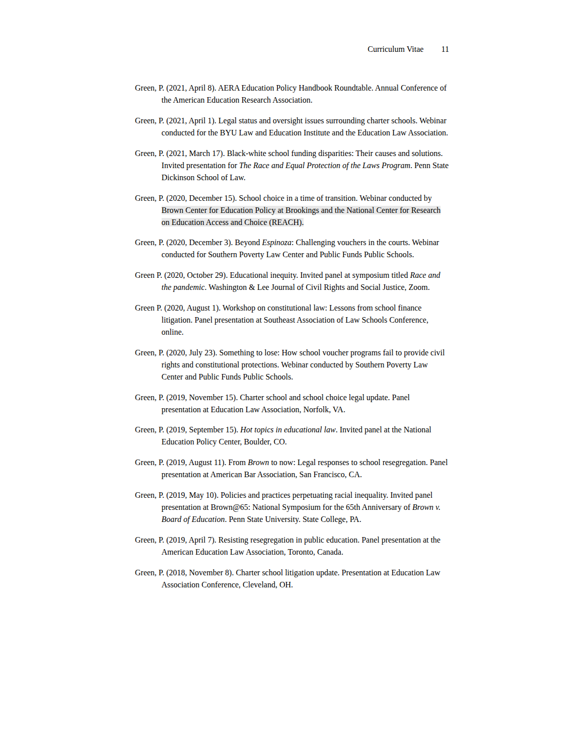Curriculum Vitae11
Green, P. (2021, April 8). AERA Education Policy Handbook Roundtable. Annual Conference of the American Education Research Association.
Green, P. (2021, April 1). Legal status and oversight issues surrounding charter schools. Webinar conducted for the BYU Law and Education Institute and the Education Law Association.
Green, P. (2021, March 17). Black-white school funding disparities: Their causes and solutions. Invited presentation for The Race and Equal Protection of the Laws Program. Penn State Dickinson School of Law.
Green, P. (2020, December 15). School choice in a time of transition. Webinar conducted by Brown Center for Education Policy at Brookings and the National Center for Research on Education Access and Choice (REACH).
Green, P. (2020, December 3). Beyond Espinoza: Challenging vouchers in the courts. Webinar conducted for Southern Poverty Law Center and Public Funds Public Schools.
Green P. (2020, October 29). Educational inequity. Invited panel at symposium titled Race and the pandemic. Washington & Lee Journal of Civil Rights and Social Justice, Zoom.
Green P. (2020, August 1). Workshop on constitutional law: Lessons from school finance litigation. Panel presentation at Southeast Association of Law Schools Conference, online.
Green, P. (2020, July 23). Something to lose: How school voucher programs fail to provide civil rights and constitutional protections. Webinar conducted by Southern Poverty Law Center and Public Funds Public Schools.
Green, P. (2019, November 15). Charter school and school choice legal update. Panel presentation at Education Law Association, Norfolk, VA.
Green, P. (2019, September 15). Hot topics in educational law. Invited panel at the National Education Policy Center, Boulder, CO.
Green, P. (2019, August 11). From Brown to now: Legal responses to school resegregation. Panel presentation at American Bar Association, San Francisco, CA.
Green, P. (2019, May 10). Policies and practices perpetuating racial inequality. Invited panel presentation at Brown@65: National Symposium for the 65th Anniversary of Brown v. Board of Education. Penn State University. State College, PA.
Green, P. (2019, April 7). Resisting resegregation in public education. Panel presentation at the American Education Law Association, Toronto, Canada.
Green, P. (2018, November 8). Charter school litigation update. Presentation at Education Law Association Conference, Cleveland, OH.